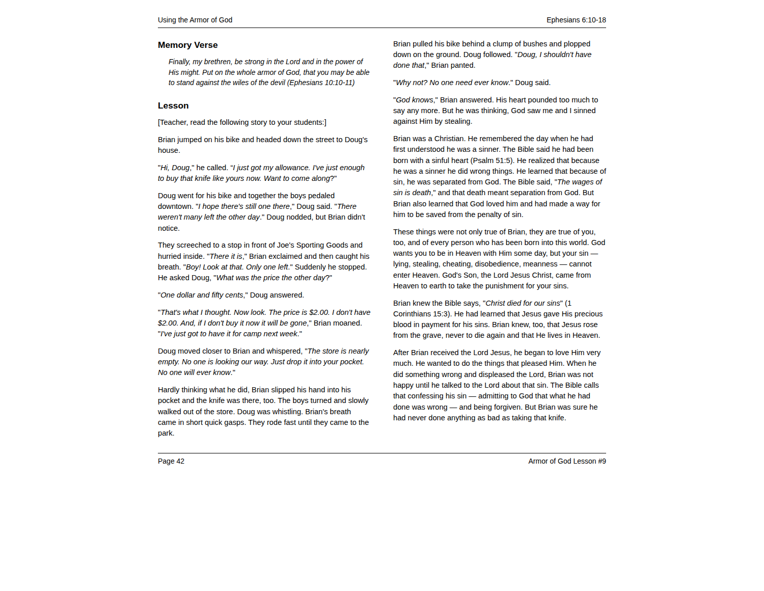Using the Armor of God Ephesians 6:10-18
Memory Verse
Finally, my brethren, be strong in the Lord and in the power of His might. Put on the whole armor of God, that you may be able to stand against the wiles of the devil (Ephesians 10:10-11)
Lesson
[Teacher, read the following story to your students:]
Brian jumped on his bike and headed down the street to Doug's house.
"Hi, Doug," he called. “I just got my allowance. I've just enough to buy that knife like yours now. Want to come along?"
Doug went for his bike and together the boys pedaled downtown. "I hope there's still one there," Doug said. "There weren't many left the other day." Doug nodded, but Brian didn't notice.
They screeched to a stop in front of Joe's Sporting Goods and hurried inside. "There it is," Brian exclaimed and then caught his breath. "Boy! Look at that. Only one left." Suddenly he stopped. He asked Doug, "What was the price the other day?"
"One dollar and fifty cents," Doug answered.
"That's what I thought. Now look. The price is $2.00. I don't have $2.00. And, if I don't buy it now it will be gone," Brian moaned. "I've just got to have it for camp next week."
Doug moved closer to Brian and whispered, "The store is nearly empty. No one is looking our way. Just drop it into your pocket. No one will ever know."
Hardly thinking what he did, Brian slipped his hand into his pocket and the knife was there, too. The boys turned and slowly walked out of the store. Doug was whistling. Brian's breath came in short quick gasps. They rode fast until they came to the park.
Brian pulled his bike behind a clump of bushes and plopped down on the ground. Doug followed. "Doug, I shouldn't have done that," Brian panted.
"Why not? No one need ever know." Doug said.
"God knows," Brian answered. His heart pounded too much to say any more. But he was thinking, God saw me and I sinned against Him by stealing.
Brian was a Christian. He remembered the day when he had first understood he was a sinner. The Bible said he had been born with a sinful heart (Psalm 51:5). He realized that because he was a sinner he did wrong things. He learned that because of sin, he was separated from God. The Bible said, "The wages of sin is death," and that death meant separation from God. But Brian also learned that God loved him and had made a way for him to be saved from the penalty of sin.
These things were not only true of Brian, they are true of you, too, and of every person who has been born into this world. God wants you to be in Heaven with Him some day, but your sin — lying, stealing, cheating, disobedience, meanness — cannot enter Heaven. God's Son, the Lord Jesus Christ, came from Heaven to earth to take the punishment for your sins.
Brian knew the Bible says, "Christ died for our sins" (1 Corinthians 15:3). He had learned that Jesus gave His precious blood in payment for his sins. Brian knew, too, that Jesus rose from the grave, never to die again and that He lives in Heaven.
After Brian received the Lord Jesus, he began to love Him very much. He wanted to do the things that pleased Him. When he did something wrong and displeased the Lord, Brian was not happy until he talked to the Lord about that sin. The Bible calls that confessing his sin — admitting to God that what he had done was wrong — and being forgiven. But Brian was sure he had never done anything as bad as taking that knife.
Page 42 Armor of God Lesson #9